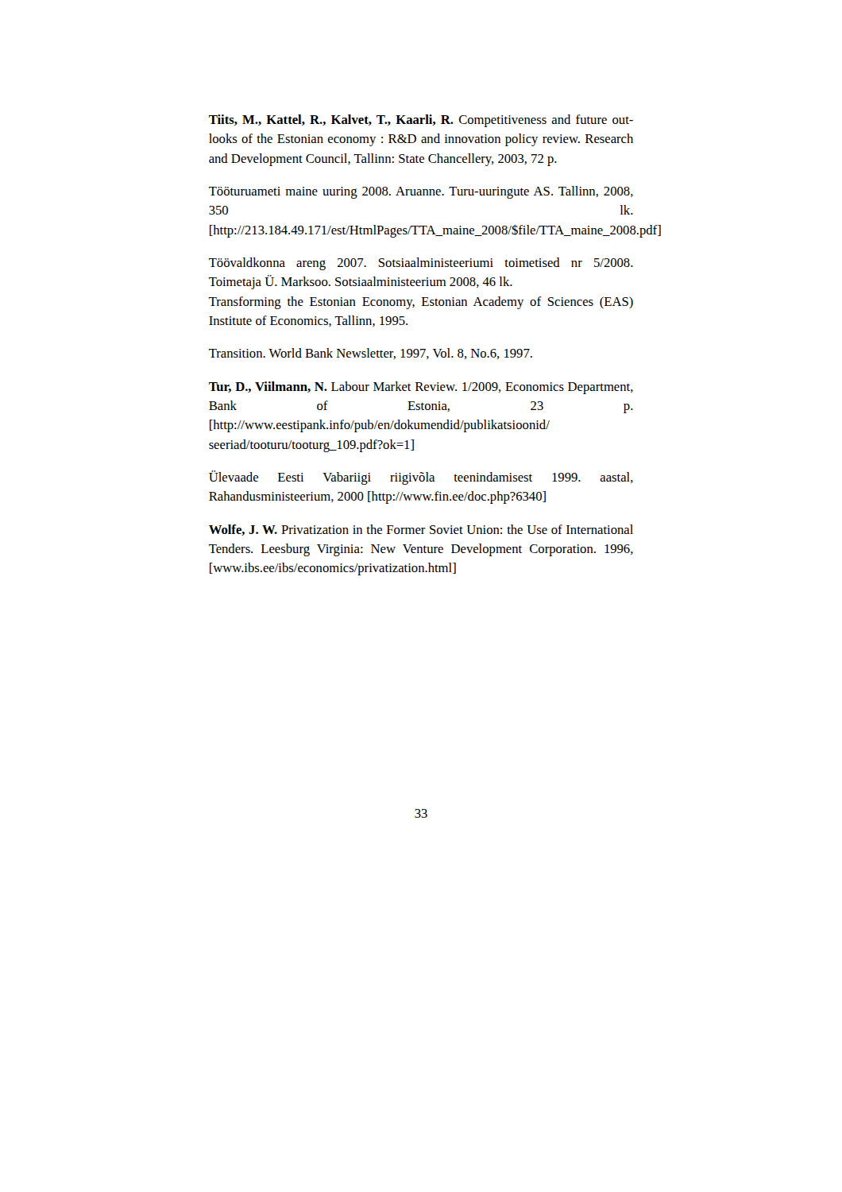Tiits, M., Kattel, R., Kalvet, T., Kaarli, R. Competitiveness and future outlooks of the Estonian economy : R&D and innovation policy review. Research and Development Council, Tallinn: State Chancellery, 2003, 72 p.
Tööturuameti maine uuring 2008. Aruanne. Turu-uuringute AS. Tallinn, 2008, 350 lk. [http://213.184.49.171/est/HtmlPages/TTA_maine_2008/$file/TTA_maine_2008.pdf]
Töövaldkonna areng 2007. Sotsiaalministeeriumi toimetised nr 5/2008. Toimetaja Ü. Marksoo. Sotsiaalministeerium 2008, 46 lk.
Transforming the Estonian Economy, Estonian Academy of Sciences (EAS) Institute of Economics, Tallinn, 1995.
Transition. World Bank Newsletter, 1997, Vol. 8, No.6, 1997.
Tur, D., Viilmann, N. Labour Market Review. 1/2009, Economics Department, Bank of Estonia, 23 p. [http://www.eestipank.info/pub/en/dokumendid/publikatsioonid/ seeriad/tooturu/tooturg_109.pdf?ok=1]
Ülevaade Eesti Vabariigi riigivõla teenindamisest 1999. aastal, Rahandusministeerium, 2000 [http://www.fin.ee/doc.php?6340]
Wolfe, J. W. Privatization in the Former Soviet Union: the Use of International Tenders. Leesburg Virginia: New Venture Development Corporation. 1996, [www.ibs.ee/ibs/economics/privatization.html]
33